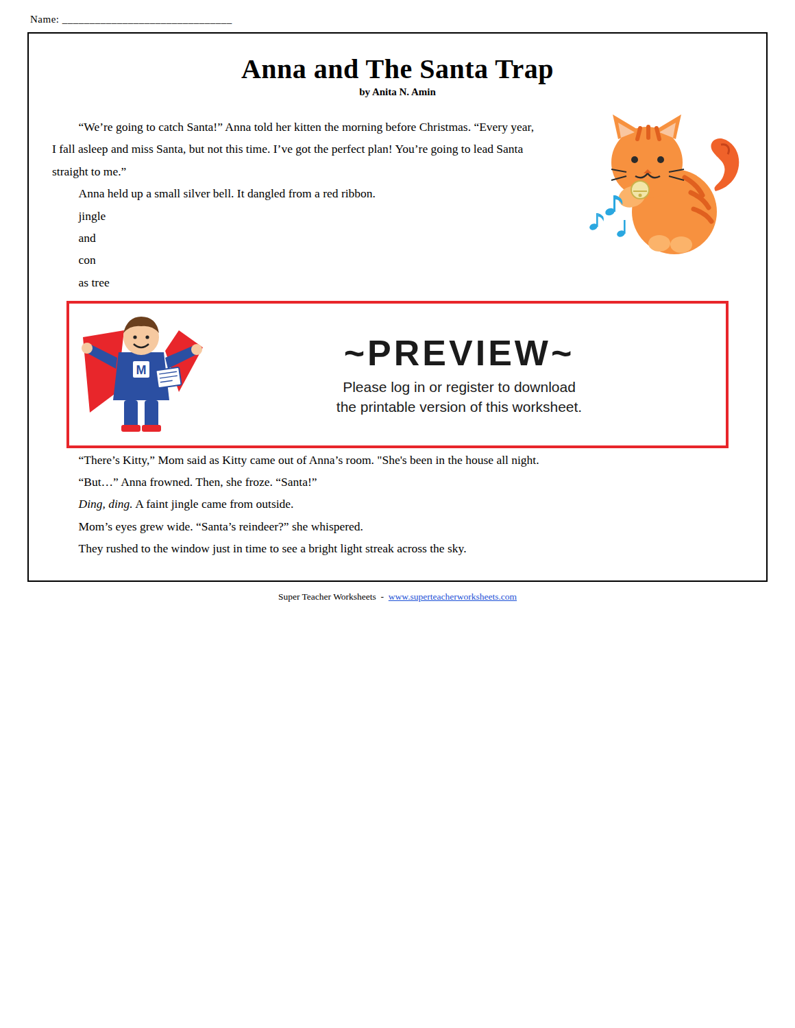Name: _______________________________
Anna and The Santa Trap
by Anita N. Amin
“We’re going to catch Santa!” Anna told her kitten the morning before Christmas. “Every year, I fall asleep and miss Santa, but not this time. I’ve got the perfect plan! You’re going to lead Santa straight to me.”
Anna held up a small silver bell. It dangled from a red ribbon.
jingle
and
con
as tree
Ding. Ding.
Anna’s eyes flew open. “Kitty?” She peered into the darkness. “Is Santa there?”
Ding. Ding. Anna frowned. The jingles were coming from outside on the roof.
“How did Kitty get up there?” Anna hurried out of her bedroom. “She was supposed to stay with me.”
“What’s going on?” Mom yawned, stepping out into the hallway in her robe.
“Kitty’s on the roof,” Anna said. "I can hear her bell."
Ding, ding. This time the jingle came from Anna’s room.
“There’s Kitty,” Mom said as Kitty came out of Anna’s room. "She's been in the house all night.
“But…” Anna frowned. Then, she froze. “Santa!”
Ding, ding. A faint jingle came from outside.
Mom’s eyes grew wide. “Santa’s reindeer?” she whispered.
They rushed to the window just in time to see a bright light streak across the sky.
M
~PREVIEW~
Please log in or register to download
the printable version of this worksheet.
Super Teacher Worksheets - www.superteacherworksheets.com